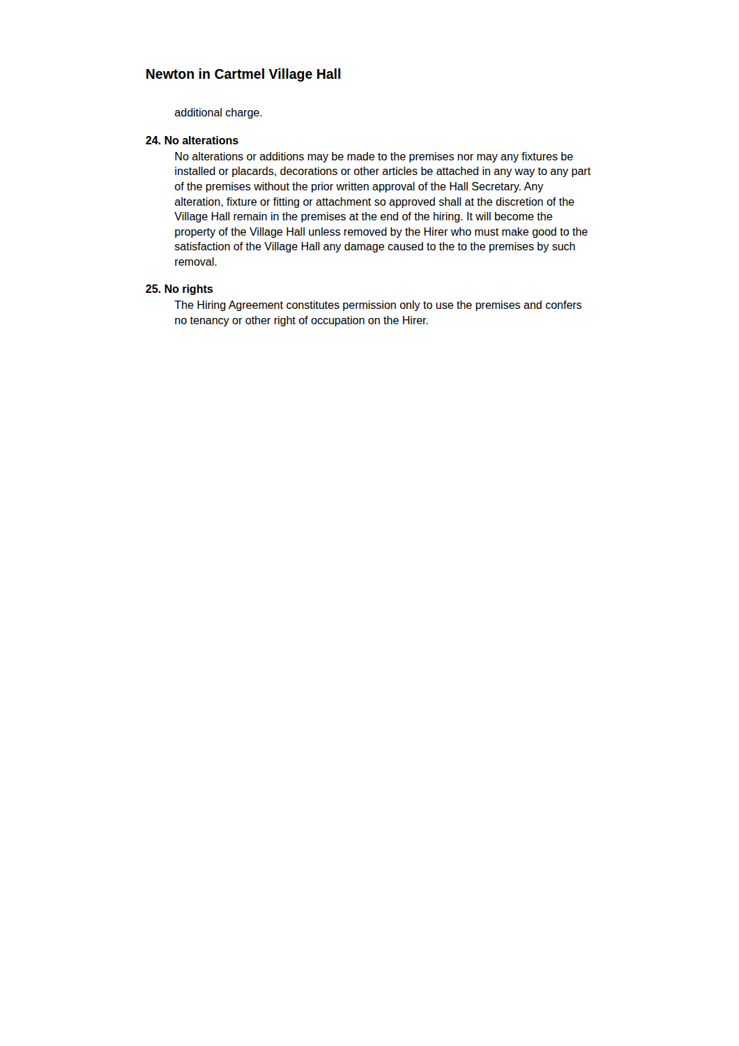Newton in Cartmel Village Hall
additional charge.
24. No alterations
No alterations or additions may be made to the premises nor may any fixtures be installed or placards, decorations or other articles be attached in any way to any part of the premises without the prior written approval of the Hall Secretary. Any alteration, fixture or fitting or attachment so approved shall at the discretion of the Village Hall remain in the premises at the end of the hiring. It will become the property of the Village Hall unless removed by the Hirer who must make good to the satisfaction of the Village Hall any damage caused to the to the premises by such removal.
25. No rights
The Hiring Agreement constitutes permission only to use the premises and confers no tenancy or other right of occupation on the Hirer.